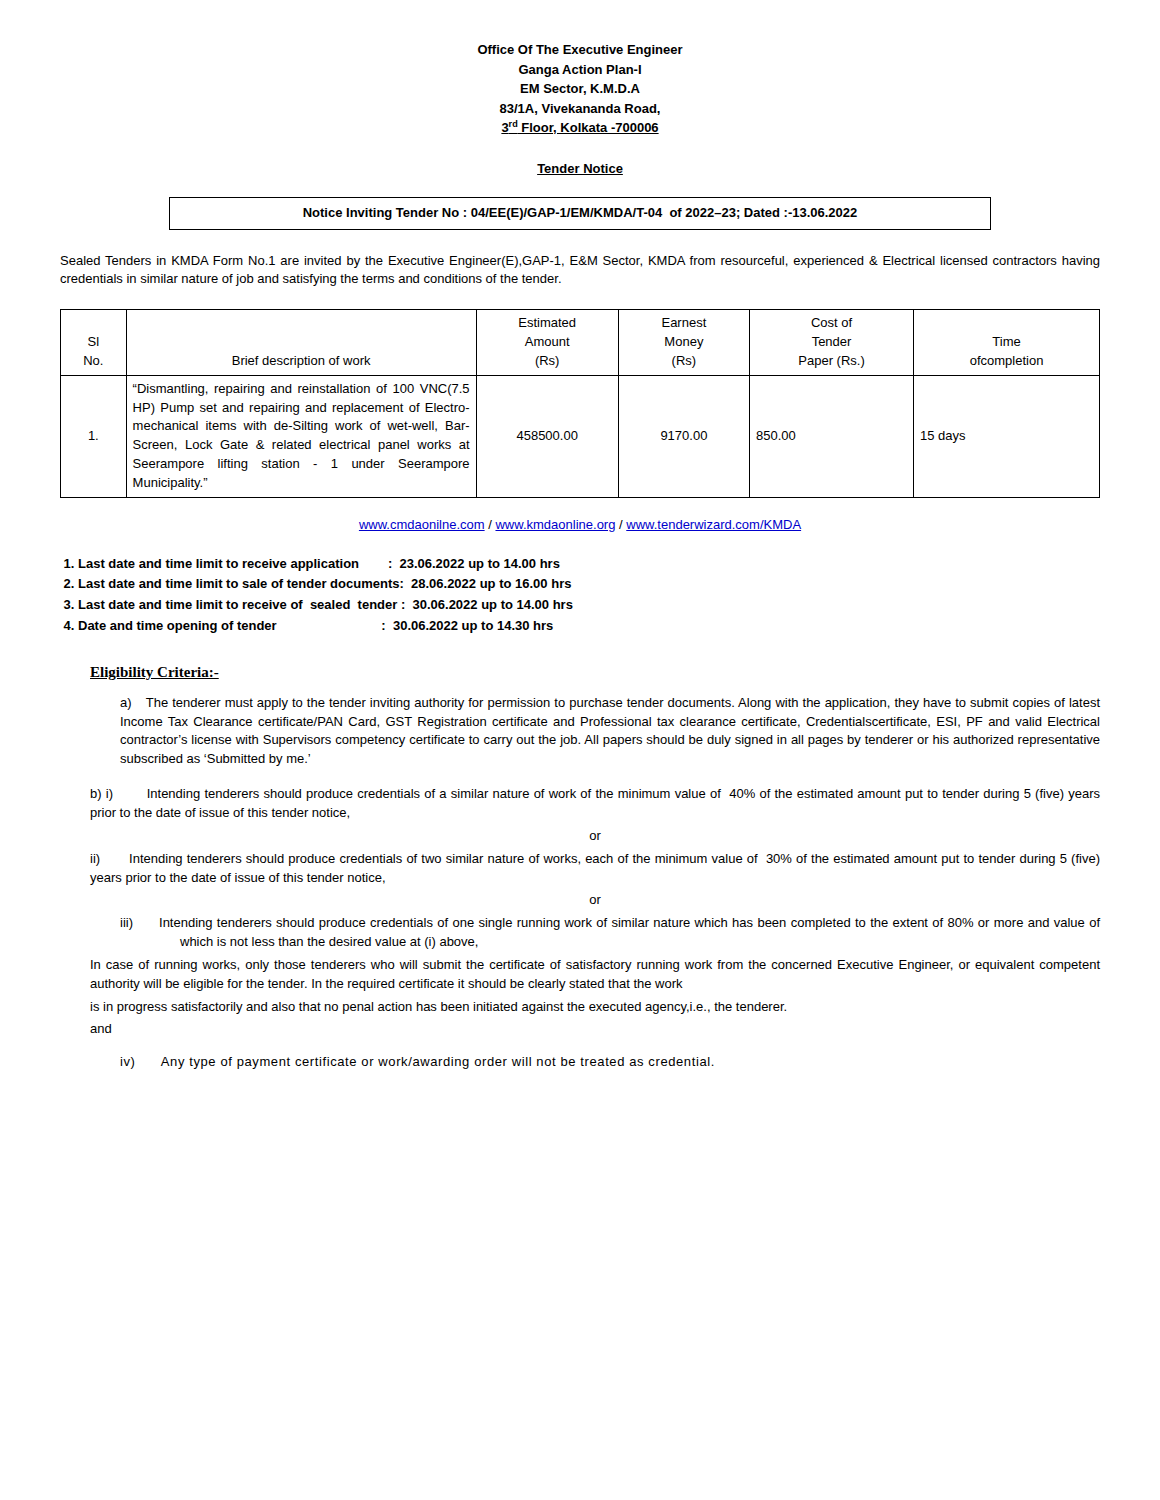Office Of The Executive Engineer
Ganga Action Plan-I
EM Sector, K.M.D.A
83/1A, Vivekananda Road,
3rd Floor, Kolkata -700006
Tender Notice
Notice Inviting Tender No : 04/EE(E)/GAP-1/EM/KMDA/T-04 of 2022–23; Dated :-13.06.2022
Sealed Tenders in KMDA Form No.1 are invited by the Executive Engineer(E),GAP-1, E&M Sector, KMDA from resourceful, experienced & Electrical licensed contractors having credentials in similar nature of job and satisfying the terms and conditions of the tender.
| Sl No. | Brief description of work | Estimated Amount (Rs) | Earnest Money (Rs) | Cost of Tender Paper (Rs.) | Time ofcompletion |
| --- | --- | --- | --- | --- | --- |
| 1. | “Dismantling, repairing and reinstallation of 100 VNC(7.5 HP) Pump set and repairing and replacement of Electro-mechanical items with de-Silting work of wet-well, Bar-Screen, Lock Gate & related electrical panel works at Seerampore lifting station - 1 under Seerampore Municipality.” | 458500.00 | 9170.00 | 850.00 | 15 days |
www.cmdaonilne.com / www.kmdaonline.org / www.tenderwizard.com/KMDA
Last date and time limit to receive application : 23.06.2022 up to 14.00 hrs
Last date and time limit to sale of tender documents: 28.06.2022 up to 16.00 hrs
Last date and time limit to receive of sealed tender : 30.06.2022 up to 14.00 hrs
Date and time opening of tender : 30.06.2022 up to 14.30 hrs
Eligibility Criteria:-
a) The tenderer must apply to the tender inviting authority for permission to purchase tender documents. Along with the application, they have to submit copies of latest Income Tax Clearance certificate/PAN Card, GST Registration certificate and Professional tax clearance certificate, Credentialscertificate, ESI, PF and valid Electrical contractor’s license with Supervisors competency certificate to carry out the job. All papers should be duly signed in all pages by tenderer or his authorized representative subscribed as ‘Submitted by me.’
b) i) Intending tenderers should produce credentials of a similar nature of work of the minimum value of 40% of the estimated amount put to tender during 5 (five) years prior to the date of issue of this tender notice,
or
ii) Intending tenderers should produce credentials of two similar nature of works, each of the minimum value of 30% of the estimated amount put to tender during 5 (five) years prior to the date of issue of this tender notice,
or
iii) Intending tenderers should produce credentials of one single running work of similar nature which has been completed to the extent of 80% or more and value of which is not less than the desired value at (i) above,
In case of running works, only those tenderers who will submit the certificate of satisfactory running work from the concerned Executive Engineer, or equivalent competent authority will be eligible for the tender. In the required certificate it should be clearly stated that the work
is in progress satisfactorily and also that no penal action has been initiated against the executed agency,i.e., the tenderer.
and
iv) Any type of payment certificate or work/awarding order will not be treated as credential.